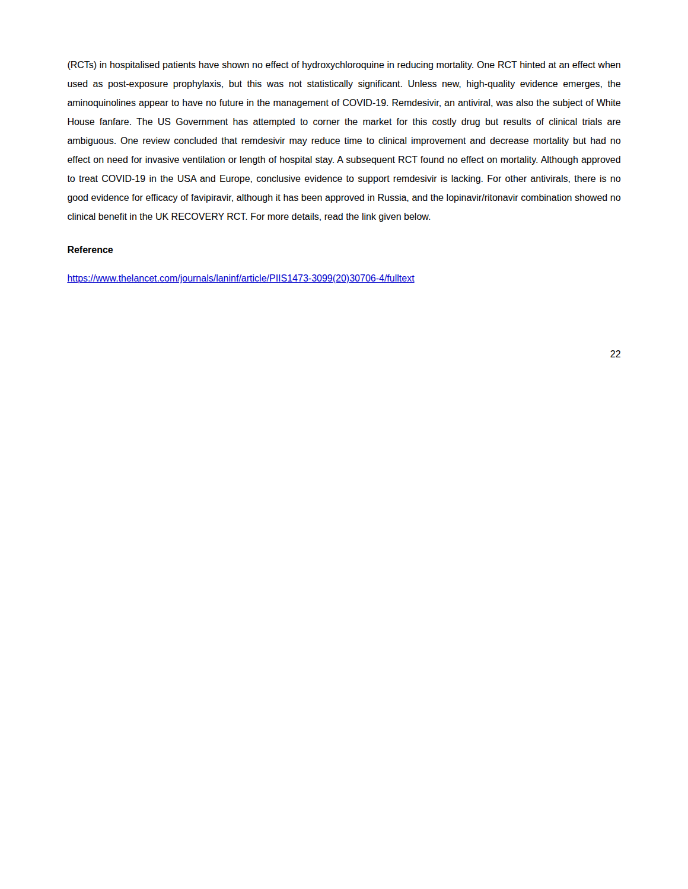(RCTs) in hospitalised patients have shown no effect of hydroxychloroquine in reducing mortality. One RCT hinted at an effect when used as post-exposure prophylaxis, but this was not statistically significant. Unless new, high-quality evidence emerges, the aminoquinolines appear to have no future in the management of COVID-19. Remdesivir, an antiviral, was also the subject of White House fanfare. The US Government has attempted to corner the market for this costly drug but results of clinical trials are ambiguous. One review concluded that remdesivir may reduce time to clinical improvement and decrease mortality but had no effect on need for invasive ventilation or length of hospital stay. A subsequent RCT found no effect on mortality. Although approved to treat COVID-19 in the USA and Europe, conclusive evidence to support remdesivir is lacking. For other antivirals, there is no good evidence for efficacy of favipiravir, although it has been approved in Russia, and the lopinavir/ritonavir combination showed no clinical benefit in the UK RECOVERY RCT. For more details, read the link given below.
Reference
https://www.thelancet.com/journals/laninf/article/PIIS1473-3099(20)30706-4/fulltext
22